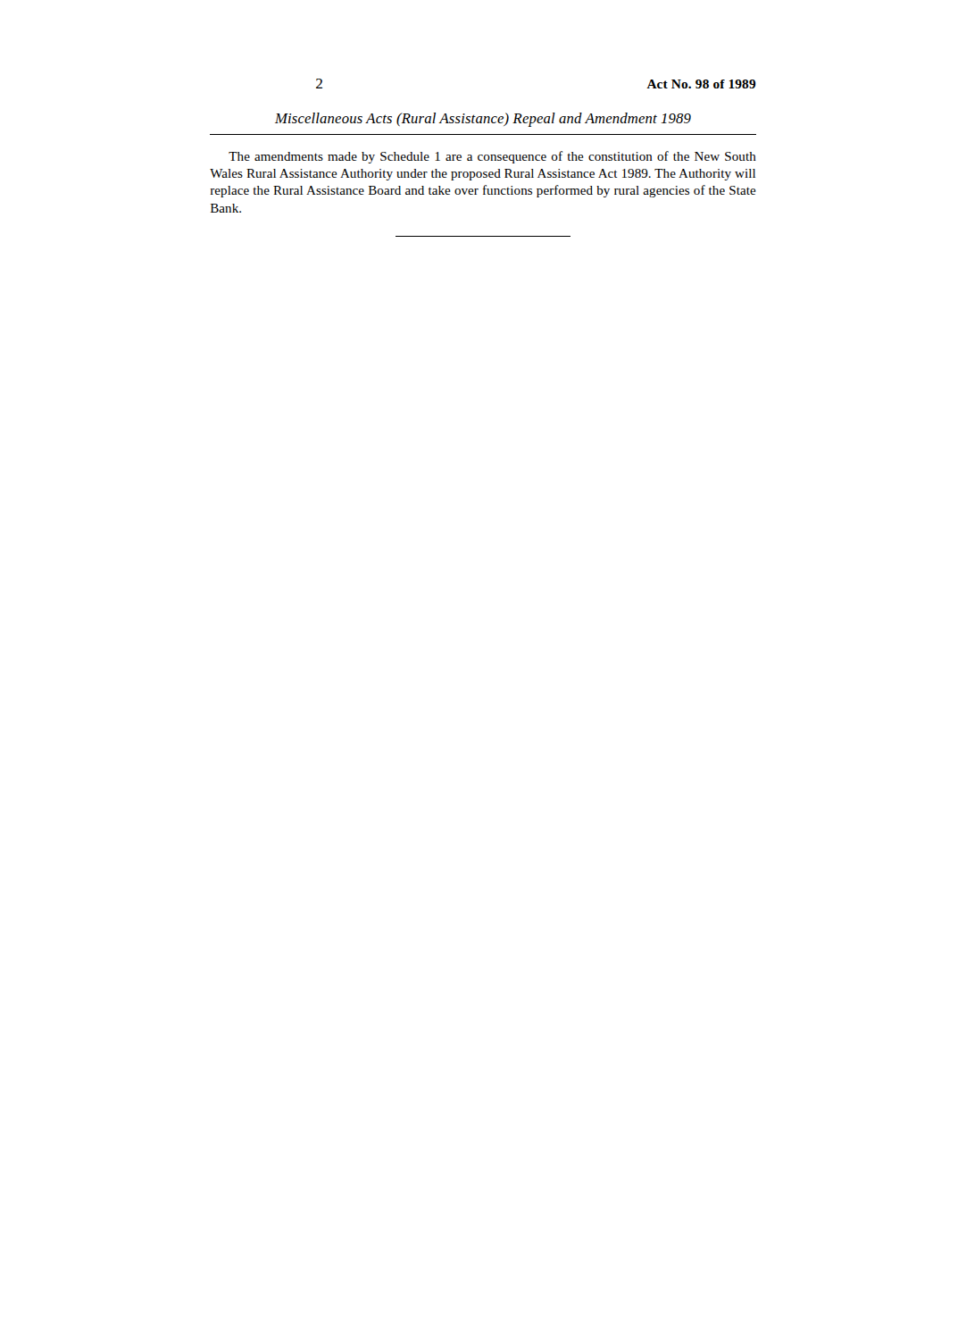2
Act No. 98 of 1989
Miscellaneous Acts (Rural Assistance) Repeal and Amendment 1989
The amendments made by Schedule 1 are a consequence of the constitution of the New South Wales Rural Assistance Authority under the proposed Rural Assistance Act 1989. The Authority will replace the Rural Assistance Board and take over functions performed by rural agencies of the State Bank.